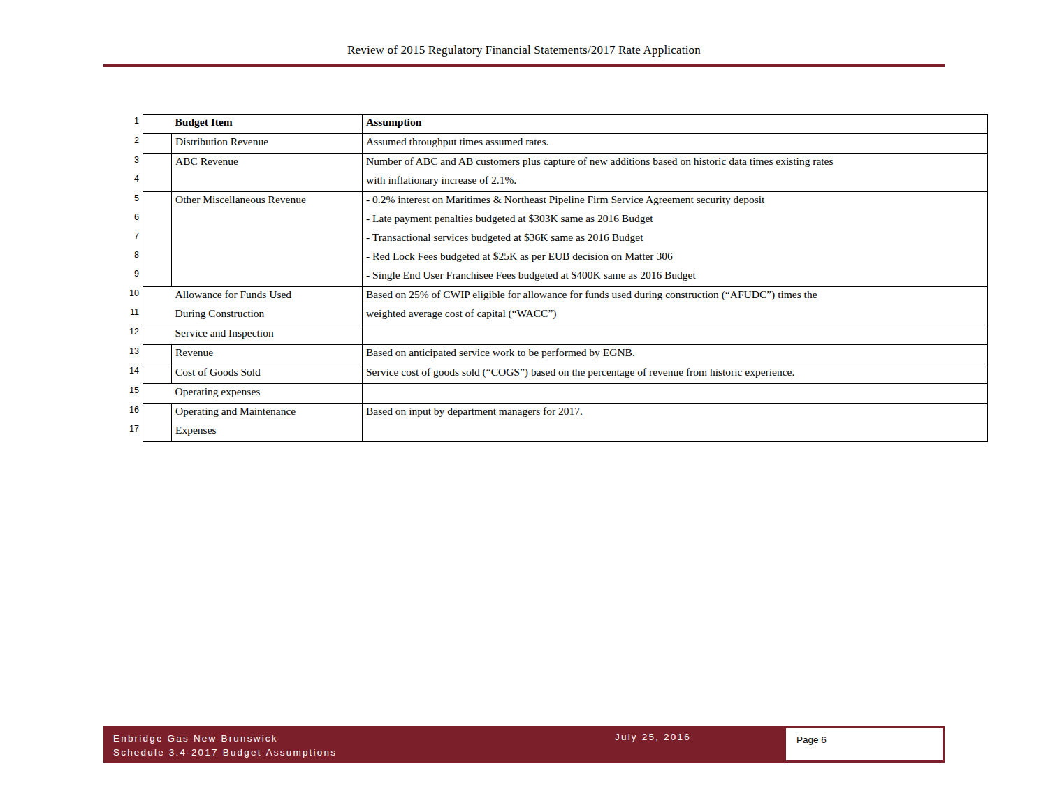Review of 2015 Regulatory Financial Statements/2017 Rate Application
| 1 | | Budget Item | Assumption |
| 2 | | Distribution Revenue | Assumed throughput times assumed rates. |
| 3 | | ABC Revenue | Number of ABC and AB customers plus capture of new additions based on historic data times existing rates |
| 4 | | | with inflationary increase of 2.1%. |
| 5 | | Other Miscellaneous Revenue | - 0.2% interest on Maritimes & Northeast Pipeline Firm Service Agreement security deposit |
| 6 | | | - Late payment penalties budgeted at $303K same as 2016 Budget |
| 7 | | | - Transactional services budgeted at $36K same as 2016 Budget |
| 8 | | | - Red Lock Fees budgeted at $25K as per EUB decision on Matter 306 |
| 9 | | | - Single End User Franchisee Fees budgeted at $400K same as 2016 Budget |
| 10 | | Allowance for Funds Used | Based on 25% of CWIP eligible for allowance for funds used during construction (“AFUDC”) times the |
| 11 | | During Construction | weighted average cost of capital (“WACC”) |
| 12 | | Service and Inspection | |
| 13 | | Revenue | Based on anticipated service work to be performed by EGNB. |
| 14 | | Cost of Goods Sold | Service cost of goods sold (“COGS”) based on the percentage of revenue from historic experience. |
| 15 | | Operating expenses | |
| 16 | | Operating and Maintenance | Based on input by department managers for 2017. |
| 17 | | Expenses | |
Enbridge Gas New Brunswick
Schedule 3.4-2017 Budget Assumptions
July 25, 2016
Page 6